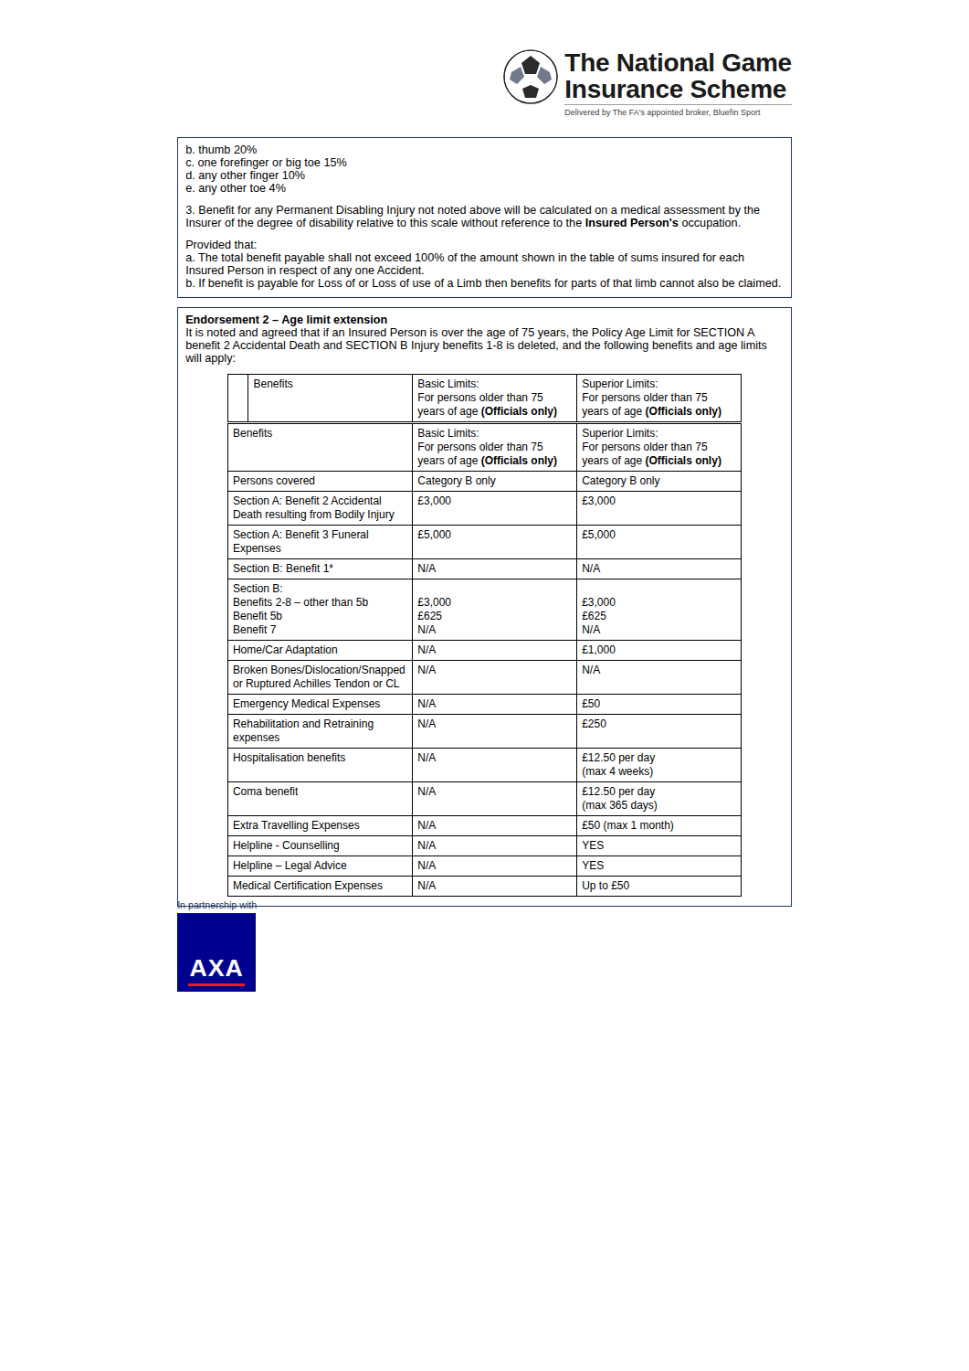The National Game Insurance Scheme
Delivered by The FA's appointed broker, Bluefin Sport
b. thumb 20%
c. one forefinger or big toe 15%
d. any other finger 10%
e. any other toe 4%
3. Benefit for any Permanent Disabling Injury not noted above will be calculated on a medical assessment by the Insurer of the degree of disability relative to this scale without reference to the Insured Person's occupation.
Provided that:
a. The total benefit payable shall not exceed 100% of the amount shown in the table of sums insured for each Insured Person in respect of any one Accident.
b. If benefit is payable for Loss of or Loss of use of a Limb then benefits for parts of that limb cannot also be claimed.
Endorsement 2 – Age limit extension
It is noted and agreed that if an Insured Person is over the age of 75 years, the Policy Age Limit for SECTION A benefit 2 Accidental Death and SECTION B Injury benefits 1-8 is deleted, and the following benefits and age limits will apply:
| | Benefits | Basic Limits: For persons older than 75 years of age (Officials only) | Superior Limits: For persons older than 75 years of age (Officials only) |
| --- | --- | --- | --- |
| Benefits | Basic Limits: For persons older than 75 years of age (Officials only) | Superior Limits: For persons older than 75 years of age (Officials only) |
| Persons covered | Category B only | Category B only |
| Section A: Benefit 2 Accidental Death resulting from Bodily Injury | £3,000 | £3,000 |
| Section A: Benefit 3 Funeral Expenses | £5,000 | £5,000 |
| Section B: Benefit 1* | N/A | N/A |
| Section B: Benefits 2-8 – other than 5b Benefit 5b Benefit 7 | £3,000 £625 N/A | £3,000 £625 N/A |
| Home/Car Adaptation | N/A | £1,000 |
| Broken Bones/Dislocation/Snapped or Ruptured Achilles Tendon or CL | N/A | N/A |
| Emergency Medical Expenses | N/A | £50 |
| Rehabilitation and Retraining expenses | N/A | £250 |
| Hospitalisation benefits | N/A | £12.50 per day (max 4 weeks) |
| Coma benefit | N/A | £12.50 per day (max 365 days) |
| Extra Travelling Expenses | N/A | £50 (max 1 month) |
| Helpline - Counselling | N/A | YES |
| Helpline – Legal Advice | N/A | YES |
| Medical Certification Expenses | N/A | Up to £50 |
In partnership with
AXA